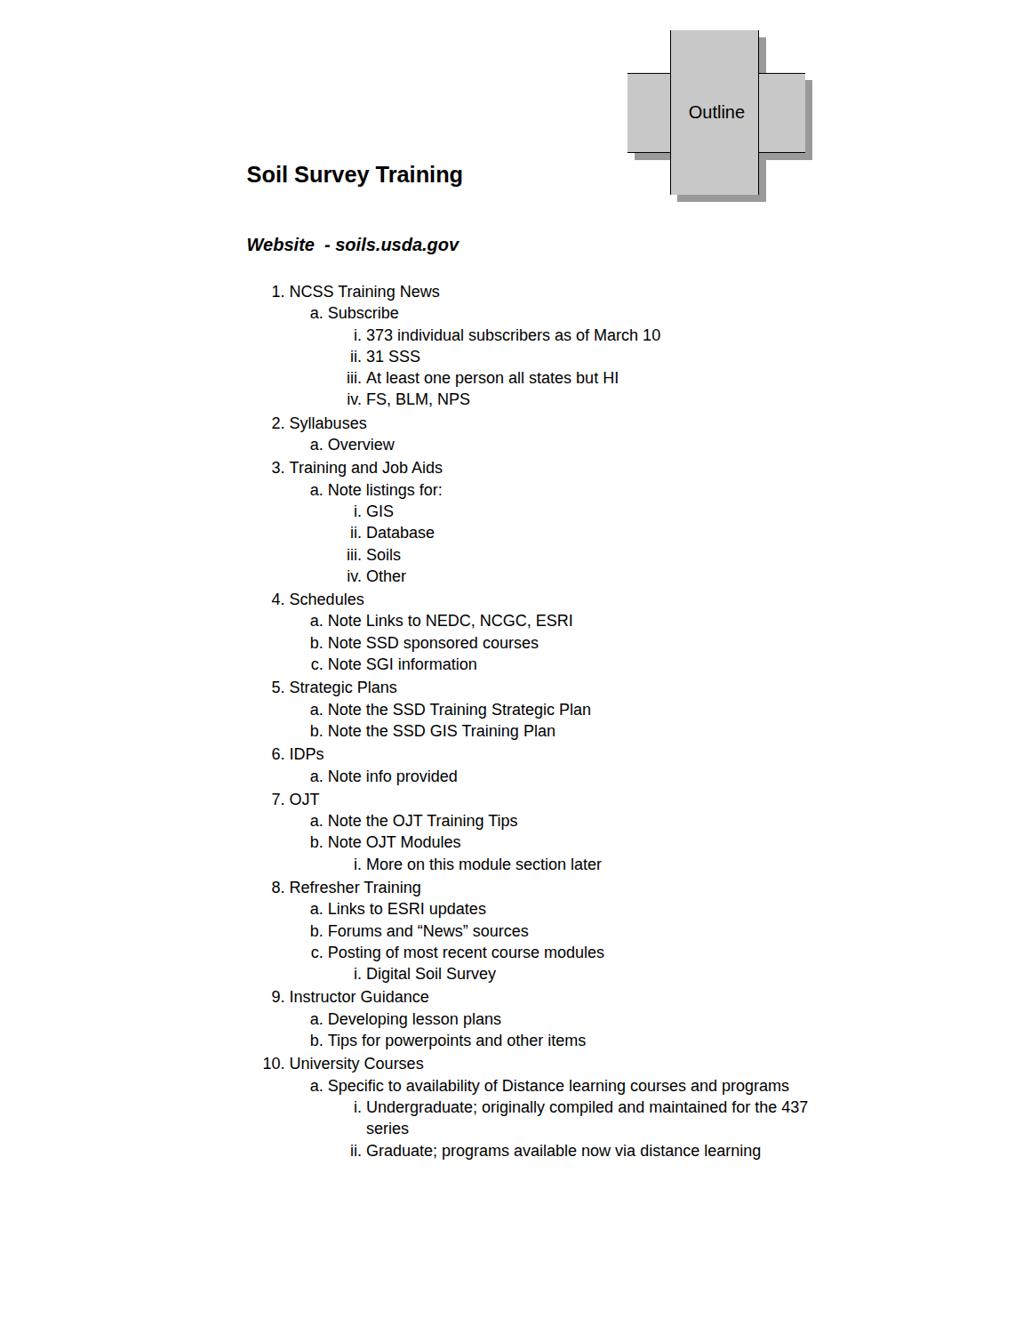Outline
Soil Survey Training
Website - soils.usda.gov
NCSS Training News
Subscribe
373 individual subscribers as of March 10
31 SSS
At least one person all states but HI
FS, BLM, NPS
Syllabuses
Overview
Training and Job Aids
Note listings for:
GIS
Database
Soils
Other
Schedules
Note Links to NEDC, NCGC, ESRI
Note SSD sponsored courses
Note SGI information
Strategic Plans
Note the SSD Training Strategic Plan
Note the SSD GIS Training Plan
IDPs
Note info provided
OJT
Note the OJT Training Tips
Note OJT Modules
More on this module section later
Refresher Training
Links to ESRI updates
Forums and “News” sources
Posting of most recent course modules
Digital Soil Survey
Instructor Guidance
Developing lesson plans
Tips for powerpoints and other items
University Courses
Specific to availability of Distance learning courses and programs
Undergraduate; originally compiled and maintained for the 437 series
Graduate; programs available now via distance learning